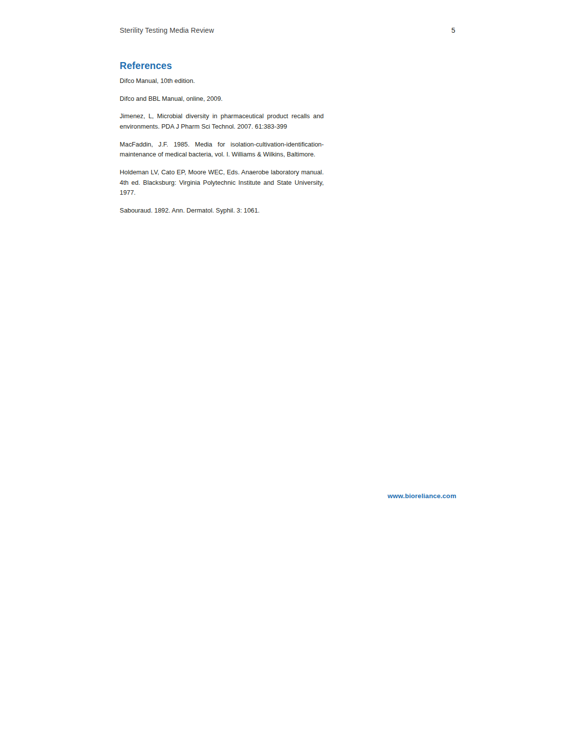Sterility Testing Media Review 5
References
Difco Manual, 10th edition.
Difco and BBL Manual, online, 2009.
Jimenez, L, Microbial diversity in pharmaceutical product recalls and environments. PDA J Pharm Sci Technol. 2007. 61:383-399
MacFaddin, J.F. 1985. Media for isolation-cultivation-identification-maintenance of medical bacteria, vol. I. Williams & Wilkins, Baltimore.
Holdeman LV, Cato EP, Moore WEC, Eds. Anaerobe laboratory manual. 4th ed. Blacksburg: Virginia Polytechnic Institute and State University, 1977.
Sabouraud. 1892. Ann. Dermatol. Syphil. 3: 1061.
www.bioreliance.com